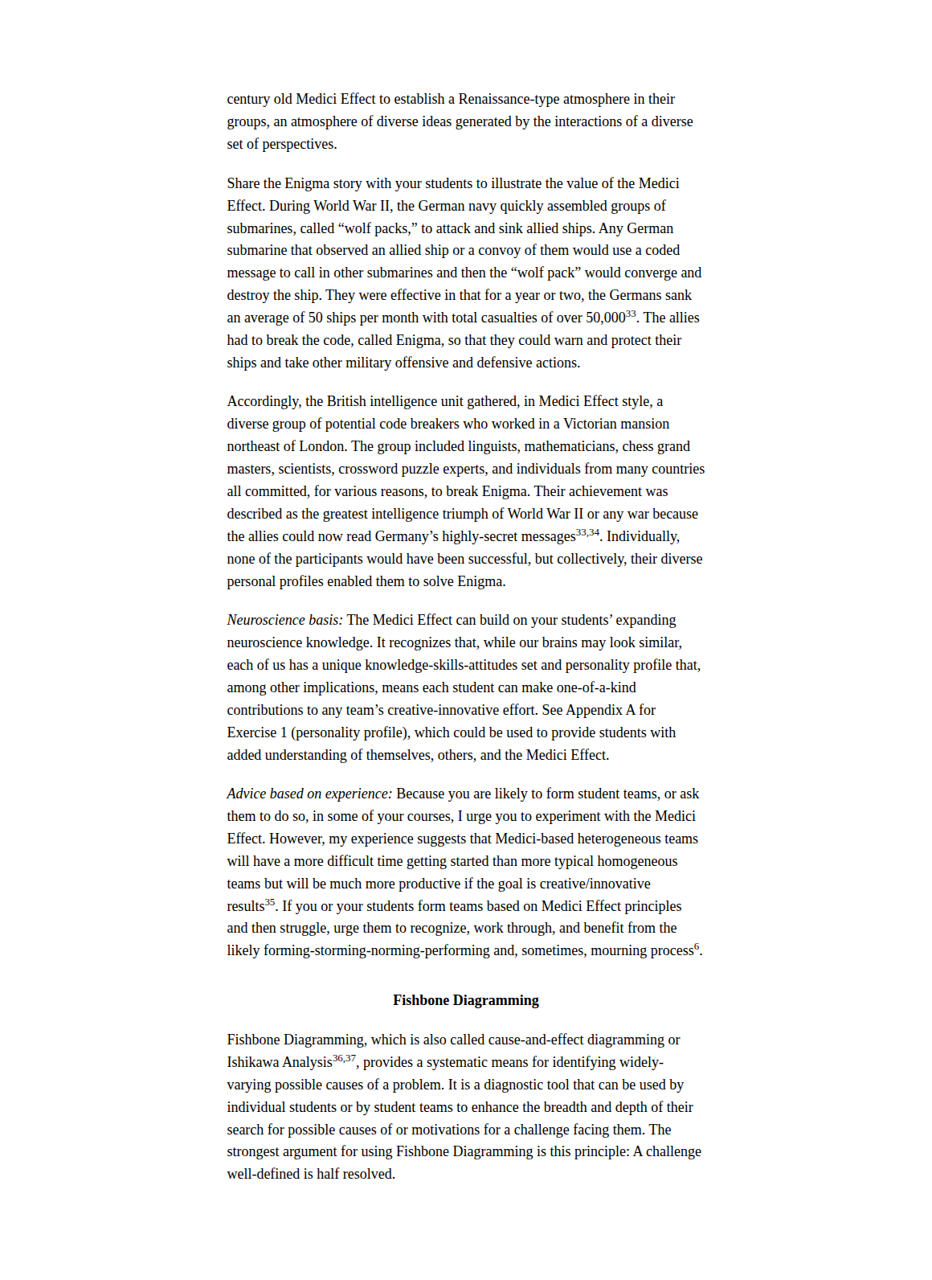century old Medici Effect to establish a Renaissance-type atmosphere in their groups, an atmosphere of diverse ideas generated by the interactions of a diverse set of perspectives.
Share the Enigma story with your students to illustrate the value of the Medici Effect. During World War II, the German navy quickly assembled groups of submarines, called “wolf packs,” to attack and sink allied ships. Any German submarine that observed an allied ship or a convoy of them would use a coded message to call in other submarines and then the “wolf pack” would converge and destroy the ship. They were effective in that for a year or two, the Germans sank an average of 50 ships per month with total casualties of over 50,00033. The allies had to break the code, called Enigma, so that they could warn and protect their ships and take other military offensive and defensive actions.
Accordingly, the British intelligence unit gathered, in Medici Effect style, a diverse group of potential code breakers who worked in a Victorian mansion northeast of London. The group included linguists, mathematicians, chess grand masters, scientists, crossword puzzle experts, and individuals from many countries all committed, for various reasons, to break Enigma. Their achievement was described as the greatest intelligence triumph of World War II or any war because the allies could now read Germany’s highly-secret messages33,34. Individually, none of the participants would have been successful, but collectively, their diverse personal profiles enabled them to solve Enigma.
Neuroscience basis: The Medici Effect can build on your students’ expanding neuroscience knowledge. It recognizes that, while our brains may look similar, each of us has a unique knowledge-skills-attitudes set and personality profile that, among other implications, means each student can make one-of-a-kind contributions to any team’s creative-innovative effort. See Appendix A for Exercise 1 (personality profile), which could be used to provide students with added understanding of themselves, others, and the Medici Effect.
Advice based on experience: Because you are likely to form student teams, or ask them to do so, in some of your courses, I urge you to experiment with the Medici Effect. However, my experience suggests that Medici-based heterogeneous teams will have a more difficult time getting started than more typical homogeneous teams but will be much more productive if the goal is creative/innovative results35. If you or your students form teams based on Medici Effect principles and then struggle, urge them to recognize, work through, and benefit from the likely forming-storming-norming-performing and, sometimes, mourning process6.
Fishbone Diagramming
Fishbone Diagramming, which is also called cause-and-effect diagramming or Ishikawa Analysis36,37, provides a systematic means for identifying widely-varying possible causes of a problem. It is a diagnostic tool that can be used by individual students or by student teams to enhance the breadth and depth of their search for possible causes of or motivations for a challenge facing them. The strongest argument for using Fishbone Diagramming is this principle: A challenge well-defined is half resolved.